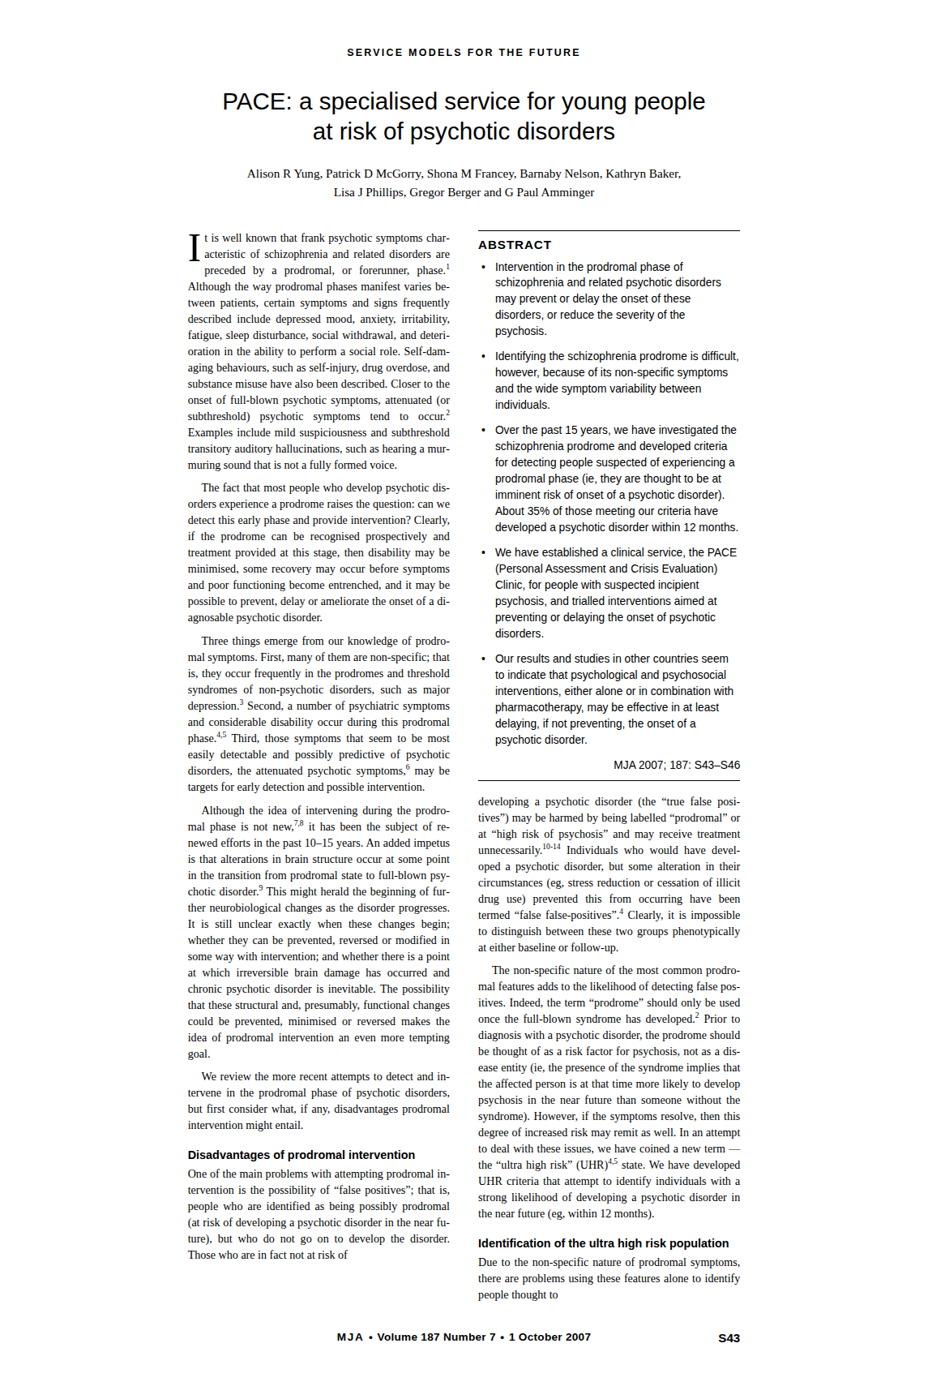SERVICE MODELS FOR THE FUTURE
PACE: a specialised service for young people
at risk of psychotic disorders
Alison R Yung, Patrick D McGorry, Shona M Francey, Barnaby Nelson, Kathryn Baker,
Lisa J Phillips, Gregor Berger and G Paul Amminger
It is well known that frank psychotic symptoms characteristic of schizophrenia and related disorders are preceded by a prodromal, or forerunner, phase.1 Although the way prodromal phases manifest varies between patients, certain symptoms and signs frequently described include depressed mood, anxiety, irritability, fatigue, sleep disturbance, social withdrawal, and deterioration in the ability to perform a social role. Self-damaging behaviours, such as self-injury, drug overdose, and substance misuse have also been described. Closer to the onset of full-blown psychotic symptoms, attenuated (or subthreshold) psychotic symptoms tend to occur.2 Examples include mild suspiciousness and subthreshold transitory auditory hallucinations, such as hearing a murmuring sound that is not a fully formed voice.
The fact that most people who develop psychotic disorders experience a prodrome raises the question: can we detect this early phase and provide intervention? Clearly, if the prodrome can be recognised prospectively and treatment provided at this stage, then disability may be minimised, some recovery may occur before symptoms and poor functioning become entrenched, and it may be possible to prevent, delay or ameliorate the onset of a diagnosable psychotic disorder.
Three things emerge from our knowledge of prodromal symptoms. First, many of them are non-specific; that is, they occur frequently in the prodromes and threshold syndromes of non-psychotic disorders, such as major depression.3 Second, a number of psychiatric symptoms and considerable disability occur during this prodromal phase.4,5 Third, those symptoms that seem to be most easily detectable and possibly predictive of psychotic disorders, the attenuated psychotic symptoms,6 may be targets for early detection and possible intervention.
Although the idea of intervening during the prodromal phase is not new,7,8 it has been the subject of renewed efforts in the past 10–15 years. An added impetus is that alterations in brain structure occur at some point in the transition from prodromal state to full-blown psychotic disorder.9 This might herald the beginning of further neurobiological changes as the disorder progresses. It is still unclear exactly when these changes begin; whether they can be prevented, reversed or modified in some way with intervention; and whether there is a point at which irreversible brain damage has occurred and chronic psychotic disorder is inevitable. The possibility that these structural and, presumably, functional changes could be prevented, minimised or reversed makes the idea of prodromal intervention an even more tempting goal.
We review the more recent attempts to detect and intervene in the prodromal phase of psychotic disorders, but first consider what, if any, disadvantages prodromal intervention might entail.
Disadvantages of prodromal intervention
One of the main problems with attempting prodromal intervention is the possibility of “false positives”; that is, people who are identified as being possibly prodromal (at risk of developing a psychotic disorder in the near future), but who do not go on to develop the disorder. Those who are in fact not at risk of
ABSTRACT
Intervention in the prodromal phase of schizophrenia and related psychotic disorders may prevent or delay the onset of these disorders, or reduce the severity of the psychosis.
Identifying the schizophrenia prodrome is difficult, however, because of its non-specific symptoms and the wide symptom variability between individuals.
Over the past 15 years, we have investigated the schizophrenia prodrome and developed criteria for detecting people suspected of experiencing a prodromal phase (ie, they are thought to be at imminent risk of onset of a psychotic disorder). About 35% of those meeting our criteria have developed a psychotic disorder within 12 months.
We have established a clinical service, the PACE (Personal Assessment and Crisis Evaluation) Clinic, for people with suspected incipient psychosis, and trialled interventions aimed at preventing or delaying the onset of psychotic disorders.
Our results and studies in other countries seem to indicate that psychological and psychosocial interventions, either alone or in combination with pharmacotherapy, may be effective in at least delaying, if not preventing, the onset of a psychotic disorder.
MJA 2007; 187: S43–S46
developing a psychotic disorder (the “true false positives”) may be harmed by being labelled “prodromal” or at “high risk of psychosis” and may receive treatment unnecessarily.10-14 Individuals who would have developed a psychotic disorder, but some alteration in their circumstances (eg, stress reduction or cessation of illicit drug use) prevented this from occurring have been termed “false false-positives”.4 Clearly, it is impossible to distinguish between these two groups phenotypically at either baseline or follow-up.
The non-specific nature of the most common prodromal features adds to the likelihood of detecting false positives. Indeed, the term “prodrome” should only be used once the full-blown syndrome has developed.2 Prior to diagnosis with a psychotic disorder, the prodrome should be thought of as a risk factor for psychosis, not as a disease entity (ie, the presence of the syndrome implies that the affected person is at that time more likely to develop psychosis in the near future than someone without the syndrome). However, if the symptoms resolve, then this degree of increased risk may remit as well. In an attempt to deal with these issues, we have coined a new term — the “ultra high risk” (UHR)4,5 state. We have developed UHR criteria that attempt to identify individuals with a strong likelihood of developing a psychotic disorder in the near future (eg, within 12 months).
Identification of the ultra high risk population
Due to the non-specific nature of prodromal symptoms, there are problems using these features alone to identify people thought to
MJA•Volume 187 Number 7•1 October 2007
S43